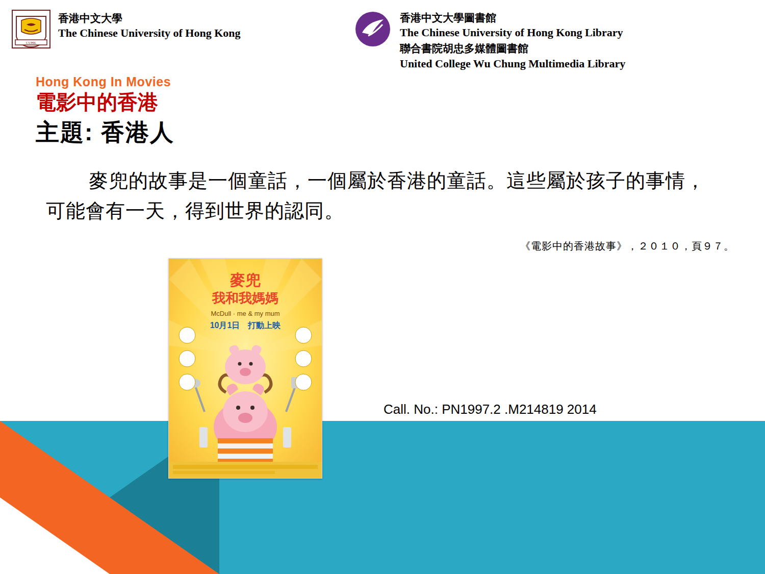CUHK
香港中文大學
The Chinese University of Hong Kong
香港中文大學圖書館
The Chinese University of Hong Kong Library
聯合書院胡忠多媒體圖書館
United College Wu Chung Multimedia Library
Hong Kong In Movies
電影中的香港
主題: 香港人
麥兜的故事是一個童話，一個屬於香港的童話。這些屬於孩子的事情，可能會有一天，得到世界的認同。
《電影中的香港故事》，２０１０，頁９７。
麥兜 我和我媽媽 McDull · me & my mum 10月1日　打動上映
Call. No.: PN1997.2 .M214819 2014